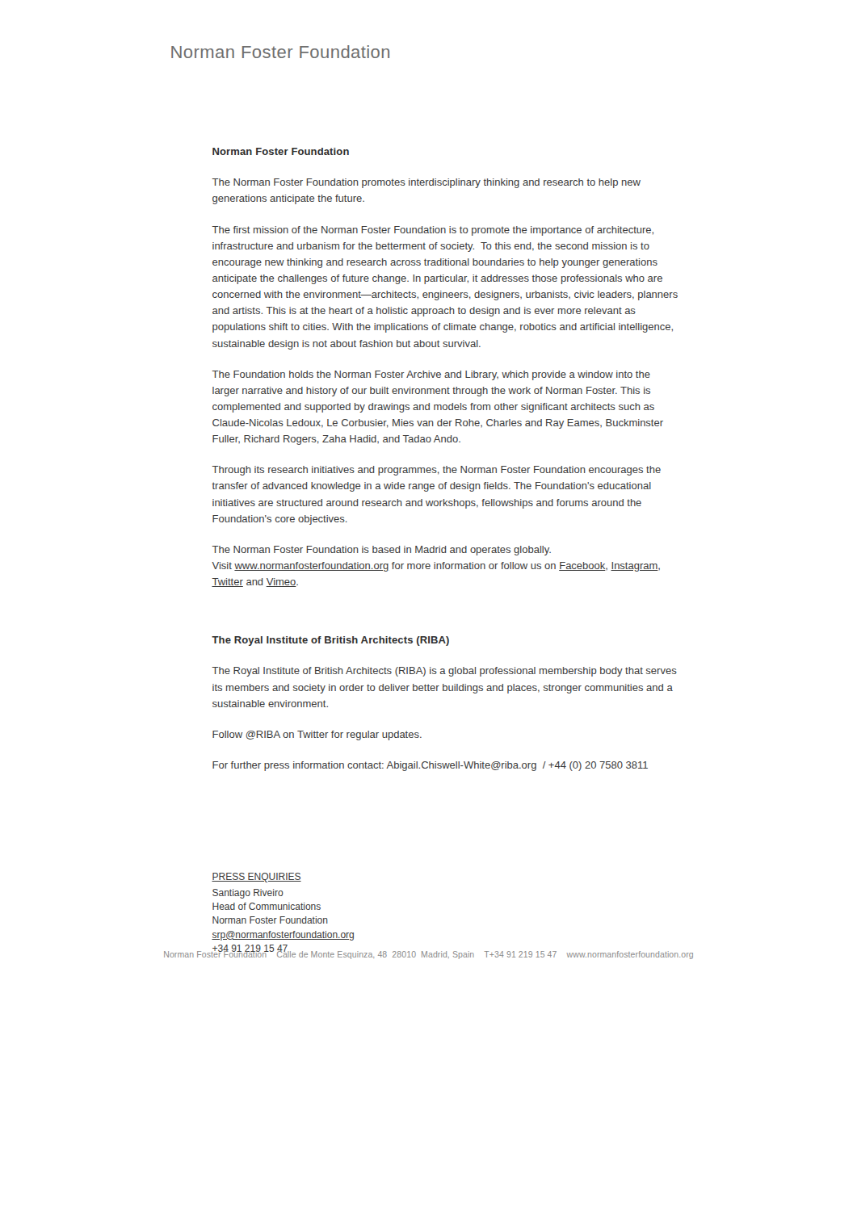Norman Foster Foundation
Norman Foster Foundation
The Norman Foster Foundation promotes interdisciplinary thinking and research to help new generations anticipate the future.
The first mission of the Norman Foster Foundation is to promote the importance of architecture, infrastructure and urbanism for the betterment of society. To this end, the second mission is to encourage new thinking and research across traditional boundaries to help younger generations anticipate the challenges of future change. In particular, it addresses those professionals who are concerned with the environment—architects, engineers, designers, urbanists, civic leaders, planners and artists. This is at the heart of a holistic approach to design and is ever more relevant as populations shift to cities. With the implications of climate change, robotics and artificial intelligence, sustainable design is not about fashion but about survival.
The Foundation holds the Norman Foster Archive and Library, which provide a window into the larger narrative and history of our built environment through the work of Norman Foster. This is complemented and supported by drawings and models from other significant architects such as Claude-Nicolas Ledoux, Le Corbusier, Mies van der Rohe, Charles and Ray Eames, Buckminster Fuller, Richard Rogers, Zaha Hadid, and Tadao Ando.
Through its research initiatives and programmes, the Norman Foster Foundation encourages the transfer of advanced knowledge in a wide range of design fields. The Foundation's educational initiatives are structured around research and workshops, fellowships and forums around the Foundation's core objectives.
The Norman Foster Foundation is based in Madrid and operates globally.
Visit www.normanfosterfoundation.org for more information or follow us on Facebook, Instagram, Twitter and Vimeo.
The Royal Institute of British Architects (RIBA)
The Royal Institute of British Architects (RIBA) is a global professional membership body that serves its members and society in order to deliver better buildings and places, stronger communities and a sustainable environment.
Follow @RIBA on Twitter for regular updates.
For further press information contact: Abigail.Chiswell-White@riba.org / +44 (0) 20 7580 3811
PRESS ENQUIRIES
Santiago Riveiro
Head of Communications
Norman Foster Foundation
srp@normanfosterfoundation.org
+34 91 219 15 47
Norman Foster Foundation Calle de Monte Esquinza, 48 28010 Madrid, Spain T+34 91 219 15 47 www.normanfosterfoundation.org